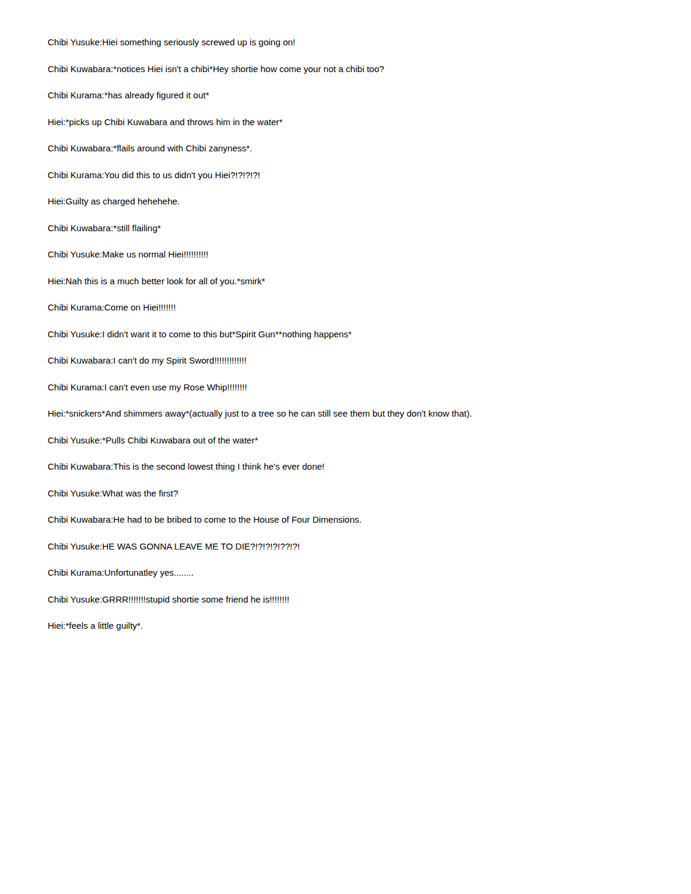Chibi Yusuke:Hiei something seriously screwed up is going on!
Chibi Kuwabara:*notices Hiei isn't a chibi*Hey shortie how come your not a chibi too?
Chibi Kurama:*has already figured it out*
Hiei:*picks up Chibi Kuwabara and throws him in the water*
Chibi Kuwabara:*flails around with Chibi zanyness*.
Chibi Kurama:You did this to us didn't you Hiei?!?!?!?!
Hiei:Guilty as charged hehehehe.
Chibi Kuwabara:*still flailing*
Chibi Yusuke:Make us normal Hiei!!!!!!!!!!
Hiei:Nah this is a much better look for all of you.*smirk*
Chibi Kurama:Come on Hiei!!!!!!!
Chibi Yusuke:I didn't want it to come to this but*Spirit Gun**nothing happens*
Chibi Kuwabara:I can't do my Spirit Sword!!!!!!!!!!!!!
Chibi Kurama:I can't even use my Rose Whip!!!!!!!!
Hiei:*snickers*And shimmers away*(actually just to a tree so he can still see them but they don't know that).
Chibi Yusuke:*Pulls Chibi Kuwabara out of the water*
Chibi Kuwabara:This is the second lowest thing I think he's ever done!
Chibi Yusuke:What was the first?
Chibi Kuwabara:He had to be bribed to come to the House of Four Dimensions.
Chibi Yusuke:HE WAS GONNA LEAVE ME TO DIE?!?!?!?!??!?!
Chibi Kurama:Unfortunatley yes........
Chibi Yusuke:GRRR!!!!!!!stupid shortie some friend he is!!!!!!!!
Hiei:*feels a little guilty*.